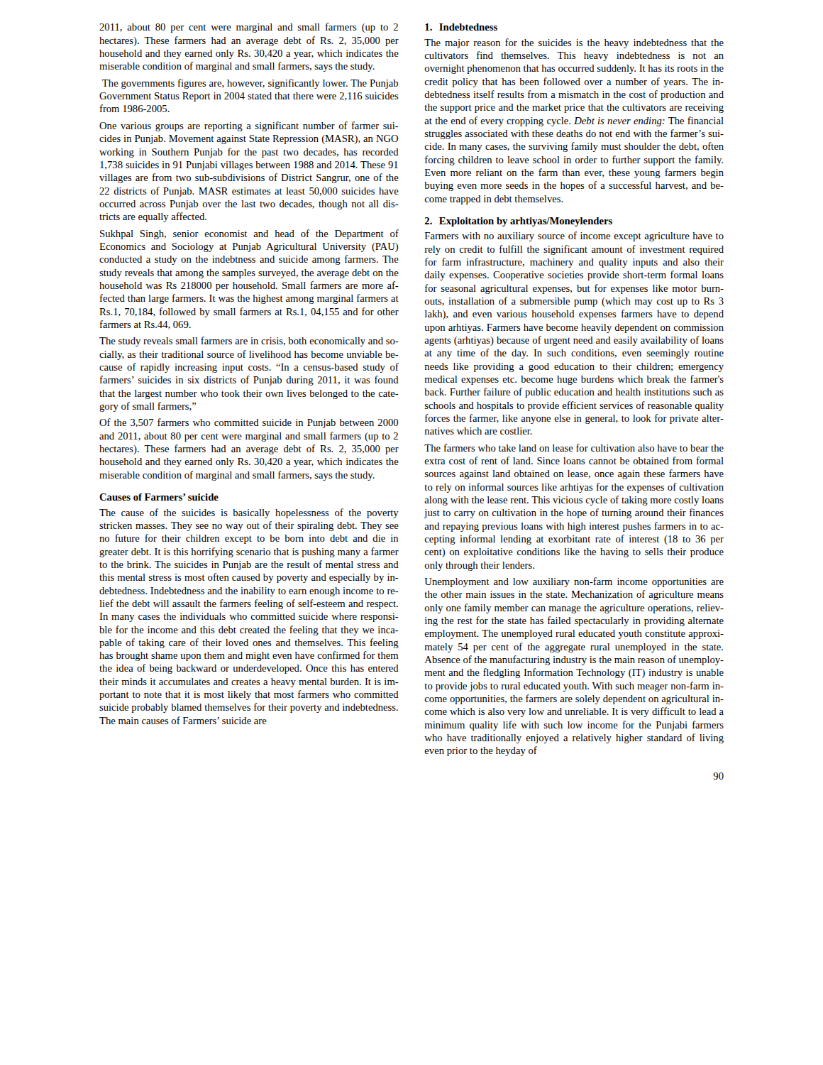2011, about 80 per cent were marginal and small farmers (up to 2 hectares). These farmers had an average debt of Rs. 2, 35,000 per household and they earned only Rs. 30,420 a year, which indicates the miserable condition of marginal and small farmers, says the study.
The governments figures are, however, significantly lower. The Punjab Government Status Report in 2004 stated that there were 2,116 suicides from 1986-2005.
One various groups are reporting a significant number of farmer suicides in Punjab. Movement against State Repression (MASR), an NGO working in Southern Punjab for the past two decades, has recorded 1,738 suicides in 91 Punjabi villages between 1988 and 2014. These 91 villages are from two sub-subdivisions of District Sangrur, one of the 22 districts of Punjab. MASR estimates at least 50,000 suicides have occurred across Punjab over the last two decades, though not all districts are equally affected.
Sukhpal Singh, senior economist and head of the Department of Economics and Sociology at Punjab Agricultural University (PAU) conducted a study on the indebtness and suicide among farmers. The study reveals that among the samples surveyed, the average debt on the household was Rs 218000 per household. Small farmers are more affected than large farmers. It was the highest among marginal farmers at Rs.1, 70,184, followed by small farmers at Rs.1, 04,155 and for other farmers at Rs.44, 069.
The study reveals small farmers are in crisis, both economically and socially, as their traditional source of livelihood has become unviable because of rapidly increasing input costs. “In a census-based study of farmers’ suicides in six districts of Punjab during 2011, it was found that the largest number who took their own lives belonged to the category of small farmers,”
Of the 3,507 farmers who committed suicide in Punjab between 2000 and 2011, about 80 per cent were marginal and small farmers (up to 2 hectares). These farmers had an average debt of Rs. 2, 35,000 per household and they earned only Rs. 30,420 a year, which indicates the miserable condition of marginal and small farmers, says the study.
Causes of Farmers’ suicide
The cause of the suicides is basically hopelessness of the poverty stricken masses. They see no way out of their spiraling debt. They see no future for their children except to be born into debt and die in greater debt. It is this horrifying scenario that is pushing many a farmer to the brink. The suicides in Punjab are the result of mental stress and this mental stress is most often caused by poverty and especially by indebtedness. Indebtedness and the inability to earn enough income to relief the debt will assault the farmers feeling of self-esteem and respect. In many cases the individuals who committed suicide where responsible for the income and this debt created the feeling that they we incapable of taking care of their loved ones and themselves. This feeling has brought shame upon them and might even have confirmed for them the idea of being backward or underdeveloped. Once this has entered their minds it accumulates and creates a heavy mental burden. It is important to note that it is most likely that most farmers who committed suicide probably blamed themselves for their poverty and indebtedness. The main causes of Farmers’ suicide are
1. Indebtedness
The major reason for the suicides is the heavy indebtedness that the cultivators find themselves. This heavy indebtedness is not an overnight phenomenon that has occurred suddenly. It has its roots in the credit policy that has been followed over a number of years. The indebtedness itself results from a mismatch in the cost of production and the support price and the market price that the cultivators are receiving at the end of every cropping cycle. Debt is never ending: The financial struggles associated with these deaths do not end with the farmer’s suicide. In many cases, the surviving family must shoulder the debt, often forcing children to leave school in order to further support the family. Even more reliant on the farm than ever, these young farmers begin buying even more seeds in the hopes of a successful harvest, and become trapped in debt themselves.
2. Exploitation by arhtiyas/Moneylenders
Farmers with no auxiliary source of income except agriculture have to rely on credit to fulfill the significant amount of investment required for farm infrastructure, machinery and quality inputs and also their daily expenses. Cooperative societies provide short-term formal loans for seasonal agricultural expenses, but for expenses like motor burn-outs, installation of a submersible pump (which may cost up to Rs 3 lakh), and even various household expenses farmers have to depend upon arhtiyas. Farmers have become heavily dependent on commission agents (arhtiyas) because of urgent need and easily availability of loans at any time of the day. In such conditions, even seemingly routine needs like providing a good education to their children; emergency medical expenses etc. become huge burdens which break the farmer's back. Further failure of public education and health institutions such as schools and hospitals to provide efficient services of reasonable quality forces the farmer, like anyone else in general, to look for private alternatives which are costlier.
The farmers who take land on lease for cultivation also have to bear the extra cost of rent of land. Since loans cannot be obtained from formal sources against land obtained on lease, once again these farmers have to rely on informal sources like arhtiyas for the expenses of cultivation along with the lease rent. This vicious cycle of taking more costly loans just to carry on cultivation in the hope of turning around their finances and repaying previous loans with high interest pushes farmers in to accepting informal lending at exorbitant rate of interest (18 to 36 per cent) on exploitative conditions like the having to sells their produce only through their lenders.
Unemployment and low auxiliary non-farm income opportunities are the other main issues in the state. Mechanization of agriculture means only one family member can manage the agriculture operations, relieving the rest for the state has failed spectacularly in providing alternate employment. The unemployed rural educated youth constitute approximately 54 per cent of the aggregate rural unemployed in the state. Absence of the manufacturing industry is the main reason of unemployment and the fledgling Information Technology (IT) industry is unable to provide jobs to rural educated youth. With such meager non-farm income opportunities, the farmers are solely dependent on agricultural income which is also very low and unreliable. It is very difficult to lead a minimum quality life with such low income for the Punjabi farmers who have traditionally enjoyed a relatively higher standard of living even prior to the heyday of
90